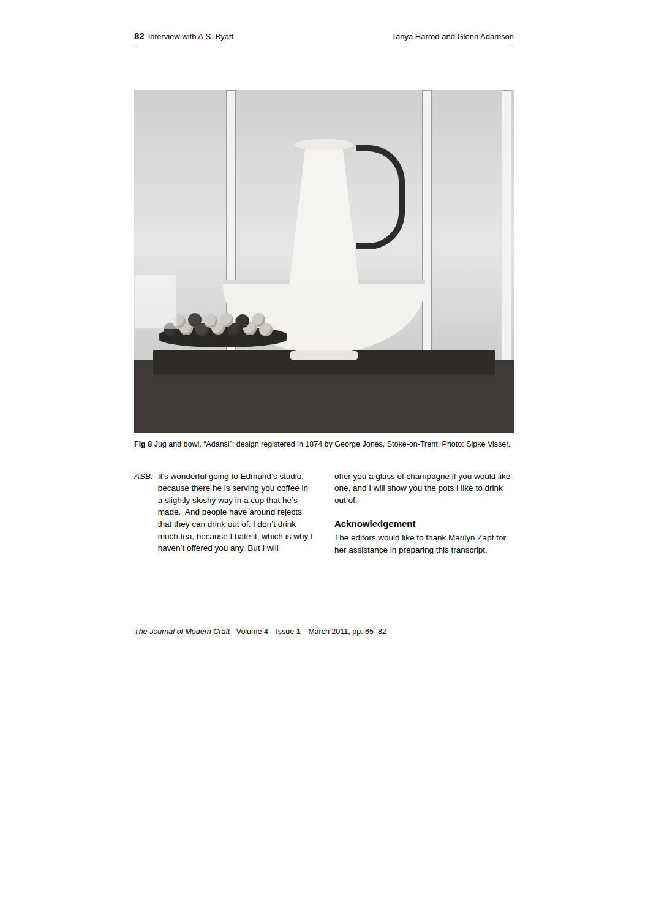82 Interview with A.S. Byatt
Tanya Harrod and Glenn Adamson
Fig 8 Jug and bowl, “Adansi”; design registered in 1874 by George Jones, Stoke-on-Trent. Photo: Sipke Visser.
ASB:
It’s wonderful going to Edmund’s studio, because there he is serving you coffee in a slightly sloshy way in a cup that he’s made. And people have around rejects that they can drink out of. I don’t drink much tea, because I hate it, which is why I haven’t offered you any. But I will
offer you a glass of champagne if you would like one, and I will show you the pots I like to drink out of.
Acknowledgement
The editors would like to thank Marilyn Zapf for her assistance in preparing this transcript.
The Journal of Modern Craft Volume 4—Issue 1—March 2011, pp. 65–82